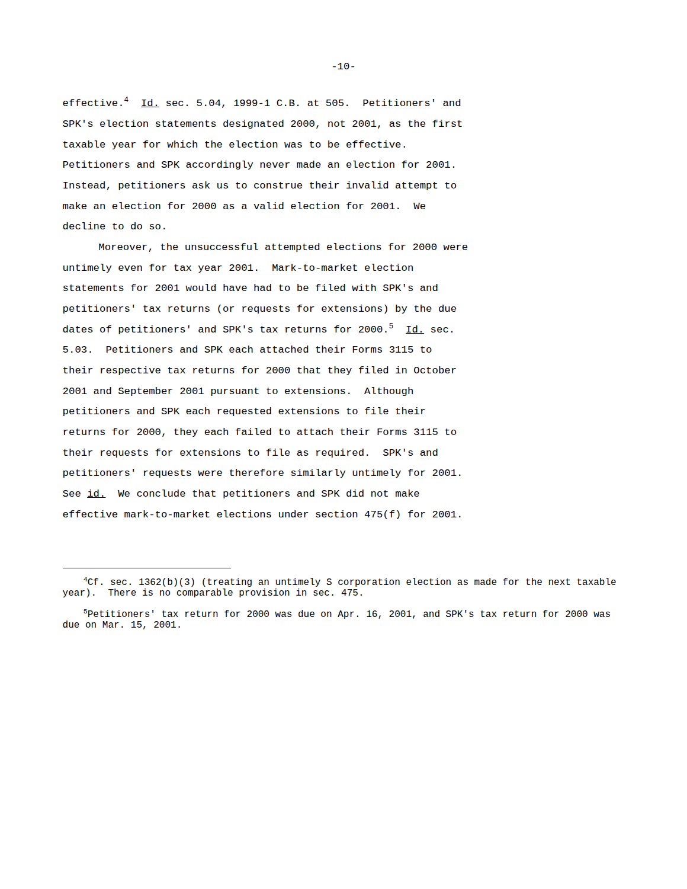-10-
effective.4 Id. sec. 5.04, 1999-1 C.B. at 505. Petitioners' and
SPK's election statements designated 2000, not 2001, as the first
taxable year for which the election was to be effective.
Petitioners and SPK accordingly never made an election for 2001.
Instead, petitioners ask us to construe their invalid attempt to
make an election for 2000 as a valid election for 2001. We
decline to do so.
Moreover, the unsuccessful attempted elections for 2000 were
untimely even for tax year 2001. Mark-to-market election
statements for 2001 would have had to be filed with SPK's and
petitioners' tax returns (or requests for extensions) by the due
dates of petitioners' and SPK's tax returns for 2000.5 Id. sec.
5.03. Petitioners and SPK each attached their Forms 3115 to
their respective tax returns for 2000 that they filed in October
2001 and September 2001 pursuant to extensions. Although
petitioners and SPK each requested extensions to file their
returns for 2000, they each failed to attach their Forms 3115 to
their requests for extensions to file as required. SPK's and
petitioners' requests were therefore similarly untimely for 2001.
See id. We conclude that petitioners and SPK did not make
effective mark-to-market elections under section 475(f) for 2001.
4Cf. sec. 1362(b)(3) (treating an untimely S corporation election as made for the next taxable year). There is no comparable provision in sec. 475.
5Petitioners' tax return for 2000 was due on Apr. 16, 2001, and SPK's tax return for 2000 was due on Mar. 15, 2001.